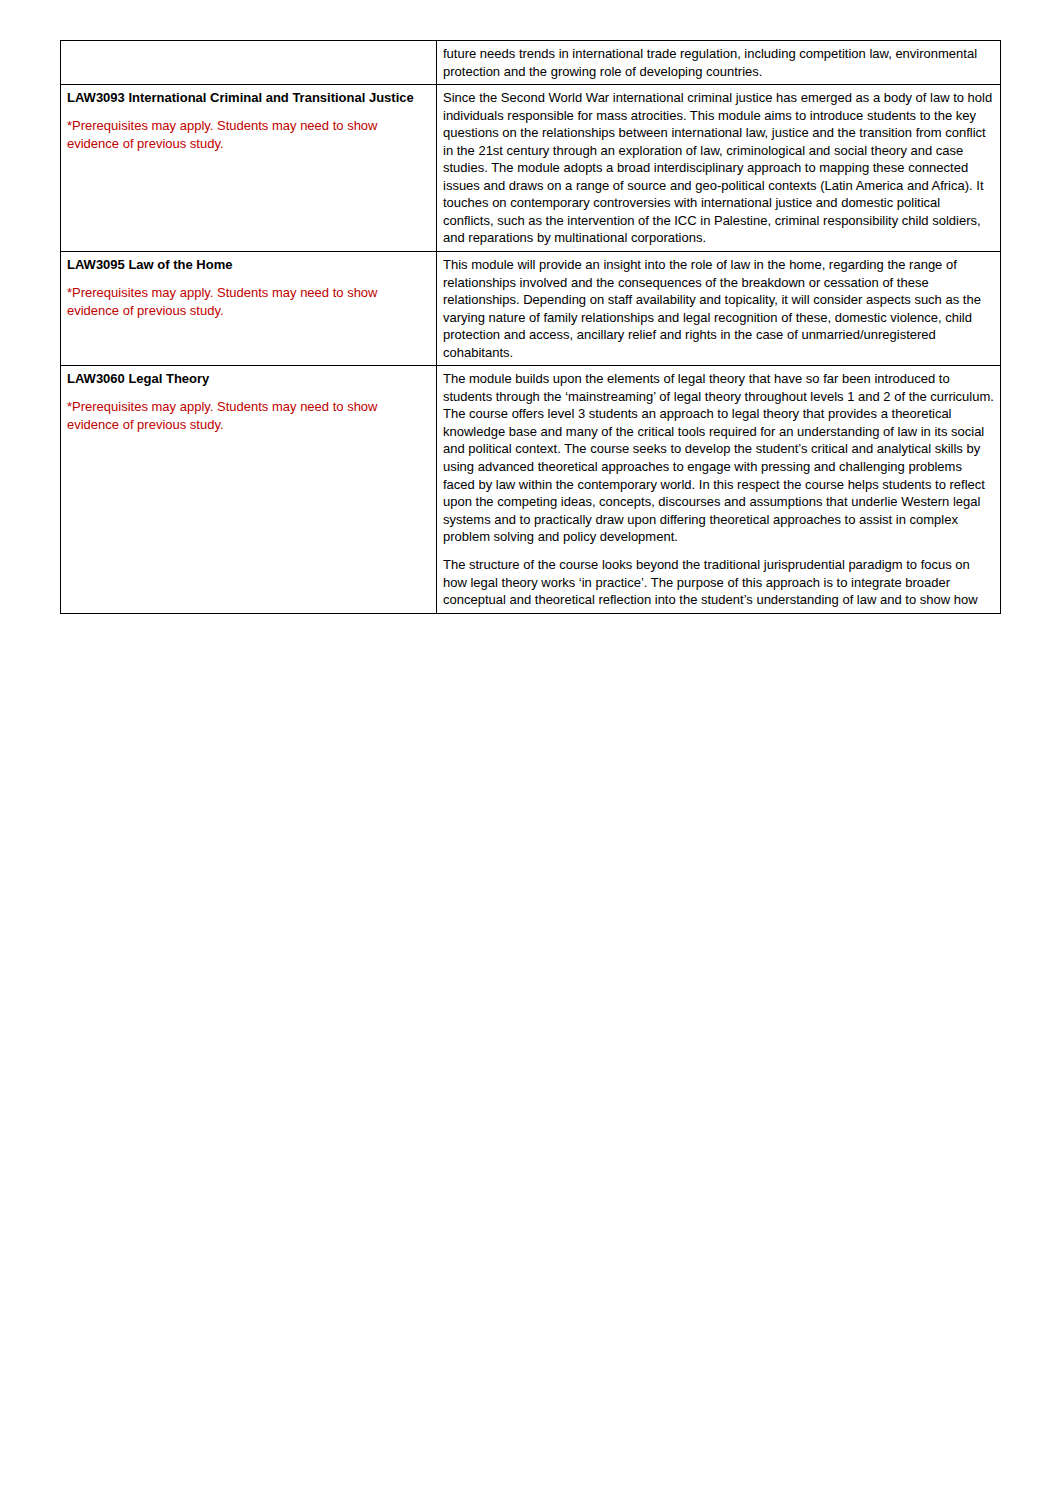| | future needs trends in international trade regulation, including competition law, environmental protection and the growing role of developing countries. |
| LAW3093 International Criminal and Transitional Justice *Prerequisites may apply. Students may need to show evidence of previous study. | Since the Second World War international criminal justice has emerged as a body of law to hold individuals responsible for mass atrocities. This module aims to introduce students to the key questions on the relationships between international law, justice and the transition from conflict in the 21st century through an exploration of law, criminological and social theory and case studies. The module adopts a broad interdisciplinary approach to mapping these connected issues and draws on a range of source and geo-political contexts (Latin America and Africa). It touches on contemporary controversies with international justice and domestic political conflicts, such as the intervention of the ICC in Palestine, criminal responsibility child soldiers, and reparations by multinational corporations. |
| LAW3095 Law of the Home *Prerequisites may apply. Students may need to show evidence of previous study. | This module will provide an insight into the role of law in the home, regarding the range of relationships involved and the consequences of the breakdown or cessation of these relationships. Depending on staff availability and topicality, it will consider aspects such as the varying nature of family relationships and legal recognition of these, domestic violence, child protection and access, ancillary relief and rights in the case of unmarried/unregistered cohabitants. |
| LAW3060 Legal Theory *Prerequisites may apply. Students may need to show evidence of previous study. | The module builds upon the elements of legal theory that have so far been introduced to students through the ‘mainstreaming’ of legal theory throughout levels 1 and 2 of the curriculum. The course offers level 3 students an approach to legal theory that provides a theoretical knowledge base and many of the critical tools required for an understanding of law in its social and political context. The course seeks to develop the student’s critical and analytical skills by using advanced theoretical approaches to engage with pressing and challenging problems faced by law within the contemporary world. In this respect the course helps students to reflect upon the competing ideas, concepts, discourses and assumptions that underlie Western legal systems and to practically draw upon differing theoretical approaches to assist in complex problem solving and policy development. The structure of the course looks beyond the traditional jurisprudential paradigm to focus on how legal theory works ‘in practice’. The purpose of this approach is to integrate broader conceptual and theoretical reflection into the student’s understanding of law and to show how |